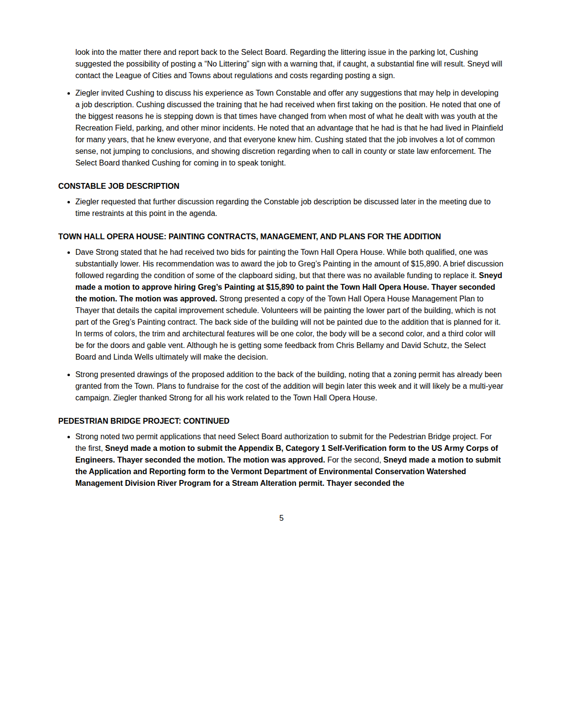look into the matter there and report back to the Select Board. Regarding the littering issue in the parking lot, Cushing suggested the possibility of posting a “No Littering” sign with a warning that, if caught, a substantial fine will result. Sneyd will contact the League of Cities and Towns about regulations and costs regarding posting a sign.
Ziegler invited Cushing to discuss his experience as Town Constable and offer any suggestions that may help in developing a job description. Cushing discussed the training that he had received when first taking on the position. He noted that one of the biggest reasons he is stepping down is that times have changed from when most of what he dealt with was youth at the Recreation Field, parking, and other minor incidents. He noted that an advantage that he had is that he had lived in Plainfield for many years, that he knew everyone, and that everyone knew him. Cushing stated that the job involves a lot of common sense, not jumping to conclusions, and showing discretion regarding when to call in county or state law enforcement. The Select Board thanked Cushing for coming in to speak tonight.
Constable Job Description
Ziegler requested that further discussion regarding the Constable job description be discussed later in the meeting due to time restraints at this point in the agenda.
Town Hall Opera House: Painting Contracts, Management, and Plans for the Addition
Dave Strong stated that he had received two bids for painting the Town Hall Opera House. While both qualified, one was substantially lower. His recommendation was to award the job to Greg’s Painting in the amount of $15,890. A brief discussion followed regarding the condition of some of the clapboard siding, but that there was no available funding to replace it. Sneyd made a motion to approve hiring Greg’s Painting at $15,890 to paint the Town Hall Opera House. Thayer seconded the motion. The motion was approved. Strong presented a copy of the Town Hall Opera House Management Plan to Thayer that details the capital improvement schedule. Volunteers will be painting the lower part of the building, which is not part of the Greg’s Painting contract. The back side of the building will not be painted due to the addition that is planned for it. In terms of colors, the trim and architectural features will be one color, the body will be a second color, and a third color will be for the doors and gable vent. Although he is getting some feedback from Chris Bellamy and David Schutz, the Select Board and Linda Wells ultimately will make the decision.
Strong presented drawings of the proposed addition to the back of the building, noting that a zoning permit has already been granted from the Town. Plans to fundraise for the cost of the addition will begin later this week and it will likely be a multi-year campaign. Ziegler thanked Strong for all his work related to the Town Hall Opera House.
Pedestrian Bridge Project: Continued
Strong noted two permit applications that need Select Board authorization to submit for the Pedestrian Bridge project. For the first, Sneyd made a motion to submit the Appendix B, Category 1 Self-Verification form to the US Army Corps of Engineers. Thayer seconded the motion. The motion was approved. For the second, Sneyd made a motion to submit the Application and Reporting form to the Vermont Department of Environmental Conservation Watershed Management Division River Program for a Stream Alteration permit. Thayer seconded the
5